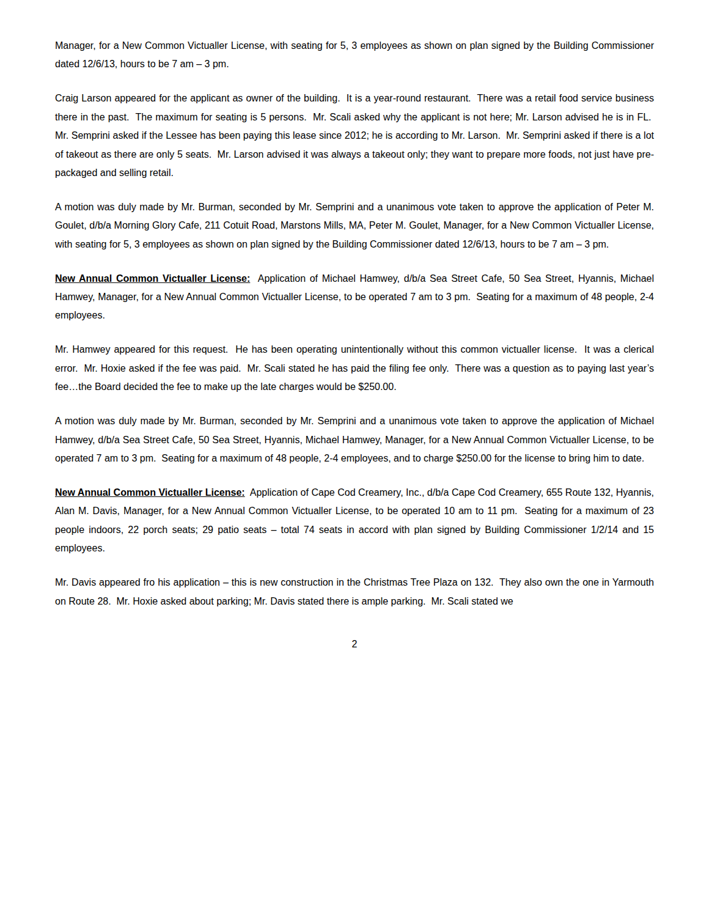Manager, for a New Common Victualler License, with seating for 5, 3 employees as shown on plan signed by the Building Commissioner dated 12/6/13, hours to be 7 am – 3 pm.
Craig Larson appeared for the applicant as owner of the building. It is a year-round restaurant. There was a retail food service business there in the past. The maximum for seating is 5 persons. Mr. Scali asked why the applicant is not here; Mr. Larson advised he is in FL. Mr. Semprini asked if the Lessee has been paying this lease since 2012; he is according to Mr. Larson. Mr. Semprini asked if there is a lot of takeout as there are only 5 seats. Mr. Larson advised it was always a takeout only; they want to prepare more foods, not just have pre-packaged and selling retail.
A motion was duly made by Mr. Burman, seconded by Mr. Semprini and a unanimous vote taken to approve the application of Peter M. Goulet, d/b/a Morning Glory Cafe, 211 Cotuit Road, Marstons Mills, MA, Peter M. Goulet, Manager, for a New Common Victualler License, with seating for 5, 3 employees as shown on plan signed by the Building Commissioner dated 12/6/13, hours to be 7 am – 3 pm.
New Annual Common Victualler License: Application of Michael Hamwey, d/b/a Sea Street Cafe, 50 Sea Street, Hyannis, Michael Hamwey, Manager, for a New Annual Common Victualler License, to be operated 7 am to 3 pm. Seating for a maximum of 48 people, 2-4 employees.
Mr. Hamwey appeared for this request. He has been operating unintentionally without this common victualler license. It was a clerical error. Mr. Hoxie asked if the fee was paid. Mr. Scali stated he has paid the filing fee only. There was a question as to paying last year’s fee…the Board decided the fee to make up the late charges would be $250.00.
A motion was duly made by Mr. Burman, seconded by Mr. Semprini and a unanimous vote taken to approve the application of Michael Hamwey, d/b/a Sea Street Cafe, 50 Sea Street, Hyannis, Michael Hamwey, Manager, for a New Annual Common Victualler License, to be operated 7 am to 3 pm. Seating for a maximum of 48 people, 2-4 employees, and to charge $250.00 for the license to bring him to date.
New Annual Common Victualler License: Application of Cape Cod Creamery, Inc., d/b/a Cape Cod Creamery, 655 Route 132, Hyannis, Alan M. Davis, Manager, for a New Annual Common Victualler License, to be operated 10 am to 11 pm. Seating for a maximum of 23 people indoors, 22 porch seats; 29 patio seats – total 74 seats in accord with plan signed by Building Commissioner 1/2/14 and 15 employees.
Mr. Davis appeared fro his application – this is new construction in the Christmas Tree Plaza on 132. They also own the one in Yarmouth on Route 28. Mr. Hoxie asked about parking; Mr. Davis stated there is ample parking. Mr. Scali stated we
2